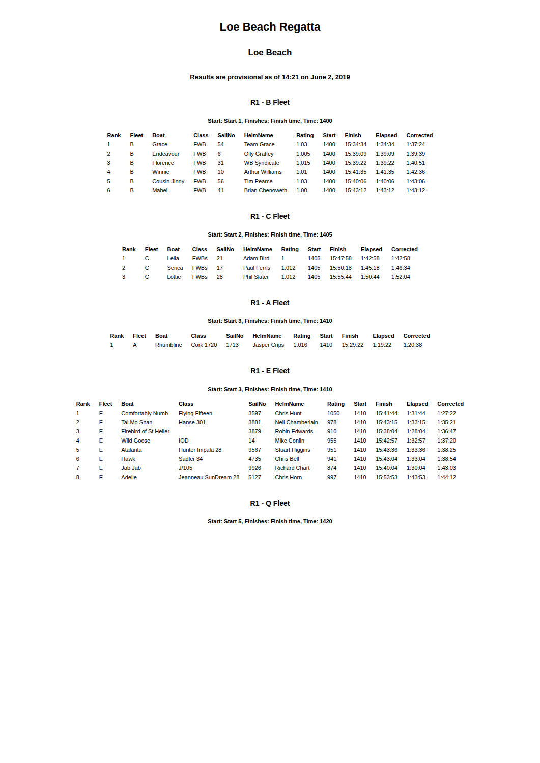Loe Beach Regatta
Loe Beach
Results are provisional as of 14:21 on June 2, 2019
R1 - B Fleet
Start: Start 1, Finishes: Finish time, Time: 1400
| Rank | Fleet | Boat | Class | SailNo | HelmName | Rating | Start | Finish | Elapsed | Corrected |
| --- | --- | --- | --- | --- | --- | --- | --- | --- | --- | --- |
| 1 | B | Grace | FWB | 54 | Team Grace | 1.03 | 1400 | 15:34:34 | 1:34:34 | 1:37:24 |
| 2 | B | Endeavour | FWB | 6 | Olly Graffey | 1.005 | 1400 | 15:39:09 | 1:39:09 | 1:39:39 |
| 3 | B | Florence | FWB | 31 | WB Syndicate | 1.015 | 1400 | 15:39:22 | 1:39:22 | 1:40:51 |
| 4 | B | Winnie | FWB | 10 | Arthur Williams | 1.01 | 1400 | 15:41:35 | 1:41:35 | 1:42:36 |
| 5 | B | Cousin Jinny | FWB | 56 | Tim Pearce | 1.03 | 1400 | 15:40:06 | 1:40:06 | 1:43:06 |
| 6 | B | Mabel | FWB | 41 | Brian Chenoweth | 1.00 | 1400 | 15:43:12 | 1:43:12 | 1:43:12 |
R1 - C Fleet
Start: Start 2, Finishes: Finish time, Time: 1405
| Rank | Fleet | Boat | Class | SailNo | HelmName | Rating | Start | Finish | Elapsed | Corrected |
| --- | --- | --- | --- | --- | --- | --- | --- | --- | --- | --- |
| 1 | C | Leila | FWBs | 21 | Adam Bird | 1 | 1405 | 15:47:58 | 1:42:58 | 1:42:58 |
| 2 | C | Serica | FWBs | 17 | Paul Ferris | 1.012 | 1405 | 15:50:18 | 1:45:18 | 1:46:34 |
| 3 | C | Lottie | FWBs | 28 | Phil Slater | 1.012 | 1405 | 15:55:44 | 1:50:44 | 1:52:04 |
R1 - A Fleet
Start: Start 3, Finishes: Finish time, Time: 1410
| Rank | Fleet | Boat | Class | SailNo | HelmName | Rating | Start | Finish | Elapsed | Corrected |
| --- | --- | --- | --- | --- | --- | --- | --- | --- | --- | --- |
| 1 | A | Rhumbline | Cork 1720 | 1713 | Jasper Crips | 1.016 | 1410 | 15:29:22 | 1:19:22 | 1:20:38 |
R1 - E Fleet
Start: Start 3, Finishes: Finish time, Time: 1410
| Rank | Fleet | Boat | Class | SailNo | HelmName | Rating | Start | Finish | Elapsed | Corrected |
| --- | --- | --- | --- | --- | --- | --- | --- | --- | --- | --- |
| 1 | E | Comfortably Numb | Flying Fifteen | 3597 | Chris Hunt | 1050 | 1410 | 15:41:44 | 1:31:44 | 1:27:22 |
| 2 | E | Tai Mo Shan | Hanse 301 | 3881 | Neil Chamberlain | 978 | 1410 | 15:43:15 | 1:33:15 | 1:35:21 |
| 3 | E | Firebird of St Helier | | 3879 | Robin Edwards | 910 | 1410 | 15:38:04 | 1:28:04 | 1:36:47 |
| 4 | E | Wild Goose | IOD | 14 | Mike Conlin | 955 | 1410 | 15:42:57 | 1:32:57 | 1:37:20 |
| 5 | E | Atalanta | Hunter Impala 28 | 9567 | Stuart Higgins | 951 | 1410 | 15:43:36 | 1:33:36 | 1:38:25 |
| 6 | E | Hawk | Sadler 34 | 4735 | Chris Bell | 941 | 1410 | 15:43:04 | 1:33:04 | 1:38:54 |
| 7 | E | Jab Jab | J/105 | 9926 | Richard Chart | 874 | 1410 | 15:40:04 | 1:30:04 | 1:43:03 |
| 8 | E | Adelie | Jeanneau SunDream 28 | 5127 | Chris Horn | 997 | 1410 | 15:53:53 | 1:43:53 | 1:44:12 |
R1 - Q Fleet
Start: Start 5, Finishes: Finish time, Time: 1420